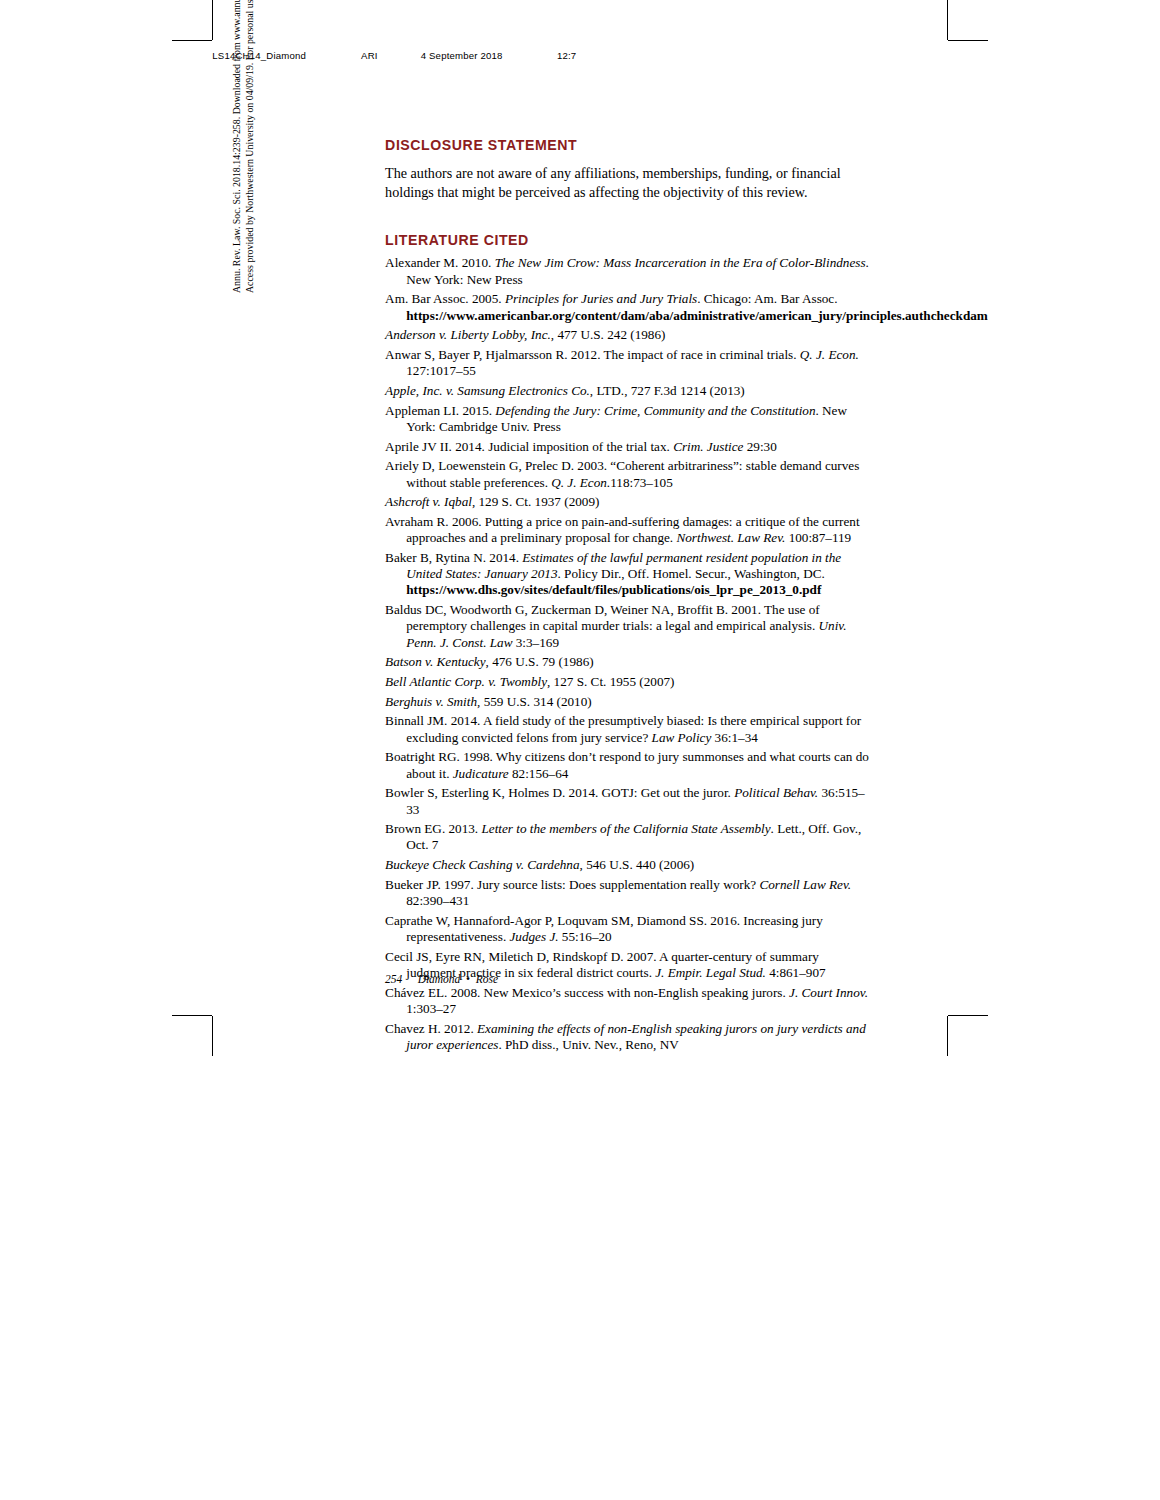LS14CH14_Diamond ARI 4 September 201812:7
Annu. Rev. Law. Soc. Sci. 2018.14:239-258. Downloaded from www.annualreviews.org Access provided by Northwestern University on 04/09/19. For personal use only.
DISCLOSURE STATEMENT
The authors are not aware of any affiliations, memberships, funding, or financial holdings that might be perceived as affecting the objectivity of this review.
LITERATURE CITED
Alexander M. 2010. The New Jim Crow: Mass Incarceration in the Era of Color-Blindness. New York: New Press
Am. Bar Assoc. 2005. Principles for Juries and Jury Trials. Chicago: Am. Bar Assoc. https://www.americanbar.org/content/dam/aba/administrative/american_jury/principles.authcheckdam.pdf
Anderson v. Liberty Lobby, Inc., 477 U.S. 242 (1986)
Anwar S, Bayer P, Hjalmarsson R. 2012. The impact of race in criminal trials. Q. J. Econ. 127:1017–55
Apple, Inc. v. Samsung Electronics Co., LTD., 727 F.3d 1214 (2013)
Appleman LI. 2015. Defending the Jury: Crime, Community and the Constitution. New York: Cambridge Univ. Press
Aprile JV II. 2014. Judicial imposition of the trial tax. Crim. Justice 29:30
Ariely D, Loewenstein G, Prelec D. 2003. “Coherent arbitrariness”: stable demand curves without stable preferences. Q. J. Econ. 118:73–105
Ashcroft v. Iqbal, 129 S. Ct. 1937 (2009)
Avraham R. 2006. Putting a price on pain-and-suffering damages: a critique of the current approaches and a preliminary proposal for change. Northwest. Law Rev. 100:87–119
Baker B, Rytina N. 2014. Estimates of the lawful permanent resident population in the United States: January 2013. Policy Dir., Off. Homel. Secur., Washington, DC. https://www.dhs.gov/sites/default/files/publications/ois_lpr_pe_2013_0.pdf
Baldus DC, Woodworth G, Zuckerman D, Weiner NA, Broffit B. 2001. The use of peremptory challenges in capital murder trials: a legal and empirical analysis. Univ. Penn. J. Const. Law 3:3–169
Batson v. Kentucky, 476 U.S. 79 (1986)
Bell Atlantic Corp. v. Twombly, 127 S. Ct. 1955 (2007)
Berghuis v. Smith, 559 U.S. 314 (2010)
Binnall JM. 2014. A field study of the presumptively biased: Is there empirical support for excluding convicted felons from jury service? Law Policy 36:1–34
Boatright RG. 1998. Why citizens don’t respond to jury summonses and what courts can do about it. Judicature 82:156–64
Bowler S, Esterling K, Holmes D. 2014. GOTJ: Get out the juror. Political Behav. 36:515–33
Brown EG. 2013. Letter to the members of the California State Assembly. Lett., Off. Gov., Oct. 7
Buckeye Check Cashing v. Cardehna, 546 U.S. 440 (2006)
Bueker JP. 1997. Jury source lists: Does supplementation really work? Cornell Law Rev. 82:390–431
Caprathe W, Hannaford-Agor P, Loquvam SM, Diamond SS. 2016. Increasing jury representativeness. Judges J. 55:16–20
Cecil JS, Eyre RN, Miletich D, Rindskopf D. 2007. A quarter-century of summary judgment practice in six federal district courts. J. Empir. Legal Stud. 4:861–907
Chávez EL. 2008. New Mexico’s success with non-English speaking jurors. J. Court Innov. 1:303–27
Chavez H. 2012. Examining the effects of non-English speaking jurors on jury verdicts and juror experiences. PhD diss., Univ. Nev., Reno, NV
Chernoff N. 2016. No records, no right: discovery and the fair cross-section guarantee. Iowa Law Rev. 101:1719–85
Cowan CL, Thompson WC, Ellsworth PC. 1984. The effects of death qualification on jurors’ predisposition to convict and on the quality of deliberation. Law Hum. Behav. 8:53–79
Davis JH, Kerr NL, Atkin RS, Holt R, Meek D. 1975. The decision processes of 6- and 12-person mock juries assigned unanimous and two-thirds majority rules. J. Personal. Soc. Psych. 32:1–14
Davis JH, Stasson MF, Ono K, Zimmerman SK. 1988. Effects of straw polls on group decision making: sequential voting pattern, timing, and local majorities, J. Personal. Soc. Psychol. 55:918–26
254 Diamond•Rose